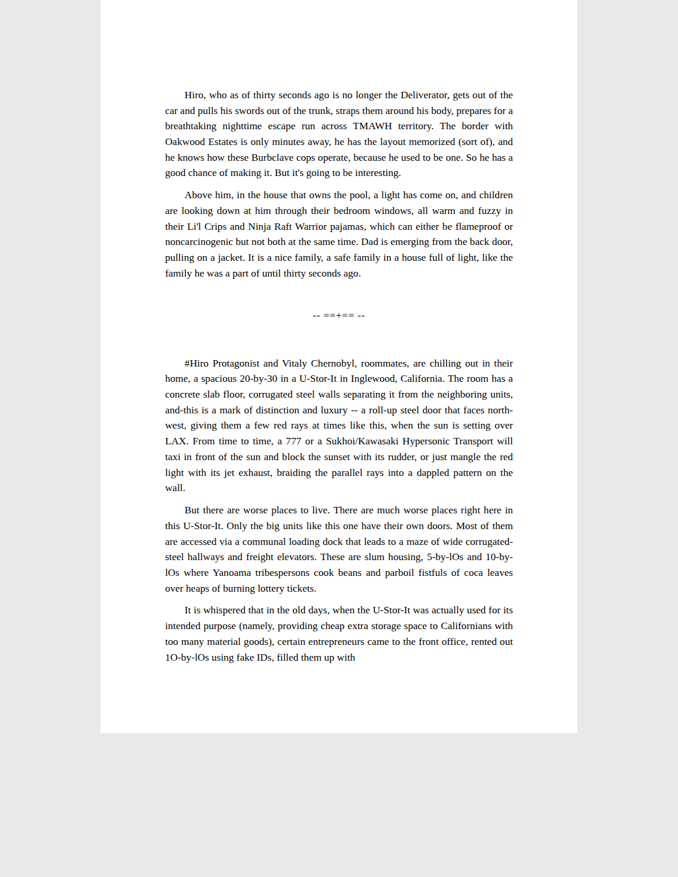Hiro, who as of thirty seconds ago is no longer the Deliverator, gets out of the car and pulls his swords out of the trunk, straps them around his body, prepares for a breathtaking nighttime escape run across TMAWH territory. The border with Oakwood Estates is only minutes away, he has the layout memorized (sort of), and he knows how these Burbclave cops operate, because he used to be one. So he has a good chance of making it. But it's going to be interesting.
Above him, in the house that owns the pool, a light has come on, and children are looking down at him through their bedroom windows, all warm and fuzzy in their Li'l Crips and Ninja Raft Warrior pajamas, which can either be flameproof or noncarcinogenic but not both at the same time. Dad is emerging from the back door, pulling on a jacket. It is a nice family, a safe family in a house full of light, like the family he was a part of until thirty seconds ago.
-- ==+== --
#Hiro Protagonist and Vitaly Chernobyl, roommates, are chilling out in their home, a spacious 20-by-30 in a U-Stor-It in Inglewood, California. The room has a concrete slab floor, corrugated steel walls separating it from the neighboring units, and-this is a mark of distinction and luxury -- a roll-up steel door that faces northwest, giving them a few red rays at times like this, when the sun is setting over LAX. From time to time, a 777 or a Sukhoi/Kawasaki Hypersonic Transport will taxi in front of the sun and block the sunset with its rudder, or just mangle the red light with its jet exhaust, braiding the parallel rays into a dappled pattern on the wall.
But there are worse places to live. There are much worse places right here in this U-Stor-It. Only the big units like this one have their own doors. Most of them are accessed via a communal loading dock that leads to a maze of wide corrugated-steel hallways and freight elevators. These are slum housing, 5-by-lOs and 10-by-lOs where Yanoama tribespersons cook beans and parboil fistfuls of coca leaves over heaps of burning lottery tickets.
It is whispered that in the old days, when the U-Stor-It was actually used for its intended purpose (namely, providing cheap extra storage space to Californians with too many material goods), certain entrepreneurs came to the front office, rented out 1O-by-lOs using fake IDs, filled them up with